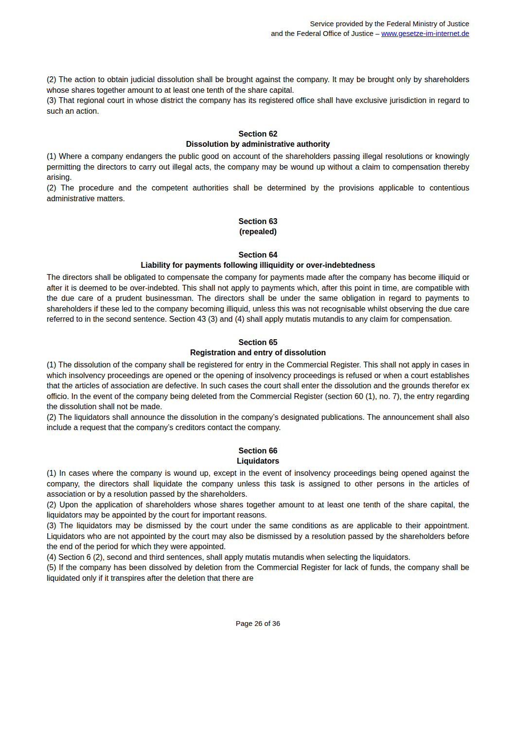Service provided by the Federal Ministry of Justice
and the Federal Office of Justice – www.gesetze-im-internet.de
(2) The action to obtain judicial dissolution shall be brought against the company. It may be brought only by shareholders whose shares together amount to at least one tenth of the share capital.
(3) That regional court in whose district the company has its registered office shall have exclusive jurisdiction in regard to such an action.
Section 62
Dissolution by administrative authority
(1) Where a company endangers the public good on account of the shareholders passing illegal resolutions or knowingly permitting the directors to carry out illegal acts, the company may be wound up without a claim to compensation thereby arising.
(2) The procedure and the competent authorities shall be determined by the provisions applicable to contentious administrative matters.
Section 63
(repealed)
Section 64
Liability for payments following illiquidity or over-indebtedness
The directors shall be obligated to compensate the company for payments made after the company has become illiquid or after it is deemed to be over-indebted. This shall not apply to payments which, after this point in time, are compatible with the due care of a prudent businessman. The directors shall be under the same obligation in regard to payments to shareholders if these led to the company becoming illiquid, unless this was not recognisable whilst observing the due care referred to in the second sentence. Section 43 (3) and (4) shall apply mutatis mutandis to any claim for compensation.
Section 65
Registration and entry of dissolution
(1) The dissolution of the company shall be registered for entry in the Commercial Register. This shall not apply in cases in which insolvency proceedings are opened or the opening of insolvency proceedings is refused or when a court establishes that the articles of association are defective. In such cases the court shall enter the dissolution and the grounds therefor ex officio. In the event of the company being deleted from the Commercial Register (section 60 (1), no. 7), the entry regarding the dissolution shall not be made.
(2) The liquidators shall announce the dissolution in the company’s designated publications. The announcement shall also include a request that the company’s creditors contact the company.
Section 66
Liquidators
(1) In cases where the company is wound up, except in the event of insolvency proceedings being opened against the company, the directors shall liquidate the company unless this task is assigned to other persons in the articles of association or by a resolution passed by the shareholders.
(2) Upon the application of shareholders whose shares together amount to at least one tenth of the share capital, the liquidators may be appointed by the court for important reasons.
(3) The liquidators may be dismissed by the court under the same conditions as are applicable to their appointment. Liquidators who are not appointed by the court may also be dismissed by a resolution passed by the shareholders before the end of the period for which they were appointed.
(4) Section 6 (2), second and third sentences, shall apply mutatis mutandis when selecting the liquidators.
(5) If the company has been dissolved by deletion from the Commercial Register for lack of funds, the company shall be liquidated only if it transpires after the deletion that there are
Page 26 of 36